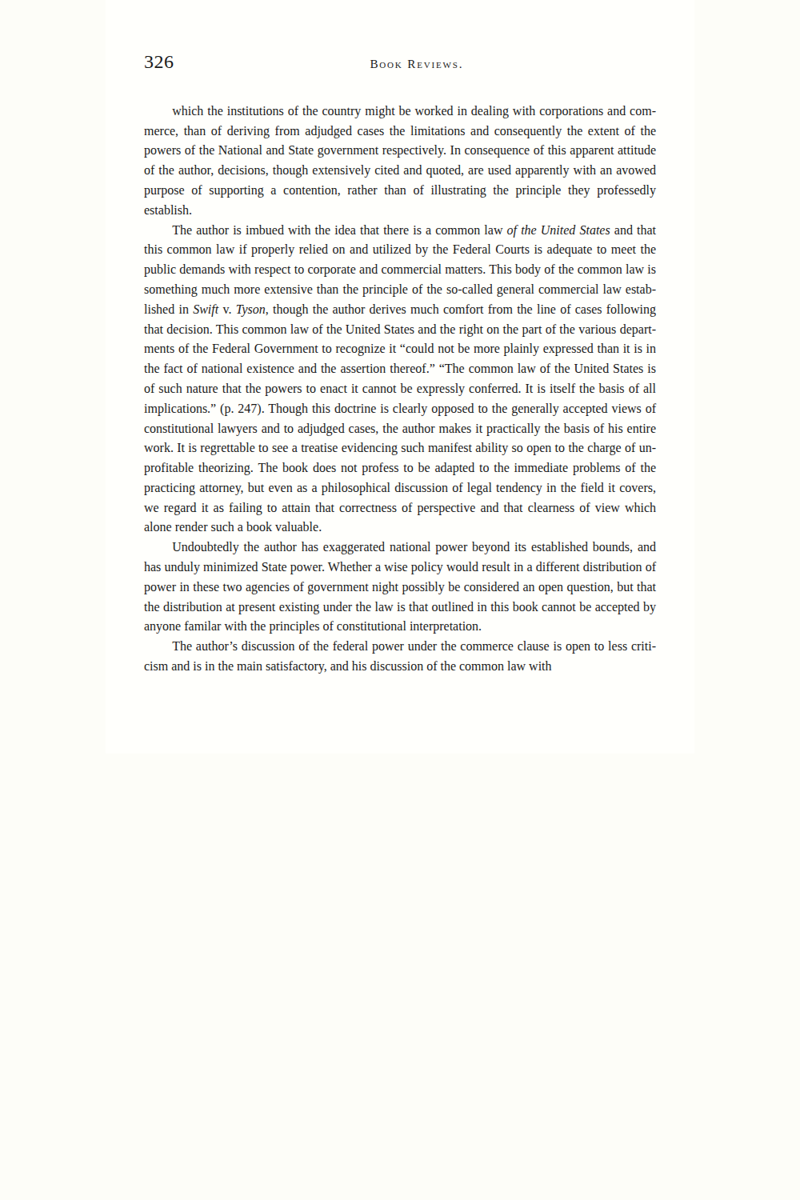326
Book Reviews.
which the institutions of the country might be worked in dealing with corporations and commerce, than of deriving from adjudged cases the limitations and consequently the extent of the powers of the National and State government respectively. In consequence of this apparent attitude of the author, decisions, though extensively cited and quoted, are used apparently with an avowed purpose of supporting a contention, rather than of illustrating the principle they professedly establish.
The author is imbued with the idea that there is a common law of the United States and that this common law if properly relied on and utilized by the Federal Courts is adequate to meet the public demands with respect to corporate and commercial matters. This body of the common law is something much more extensive than the principle of the so-called general commercial law established in Swift v. Tyson, though the author derives much comfort from the line of cases following that decision. This common law of the United States and the right on the part of the various departments of the Federal Government to recognize it “could not be more plainly expressed than it is in the fact of national existence and the assertion thereof.” “The common law of the United States is of such nature that the powers to enact it cannot be expressly conferred. It is itself the basis of all implications.” (p. 247). Though this doctrine is clearly opposed to the generally accepted views of constitutional lawyers and to adjudged cases, the author makes it practically the basis of his entire work. It is regrettable to see a treatise evidencing such manifest ability so open to the charge of unprofitable theorizing. The book does not profess to be adapted to the immediate problems of the practicing attorney, but even as a philosophical discussion of legal tendency in the field it covers, we regard it as failing to attain that correctness of perspective and that clearness of view which alone render such a book valuable.
Undoubtedly the author has exaggerated national power beyond its established bounds, and has unduly minimized State power. Whether a wise policy would result in a different distribution of power in these two agencies of government night possibly be considered an open question, but that the distribution at present existing under the law is that outlined in this book cannot be accepted by anyone familar with the principles of constitutional interpretation.
The author’s discussion of the federal power under the commerce clause is open to less criticism and is in the main satisfactory, and his discussion of the common law with